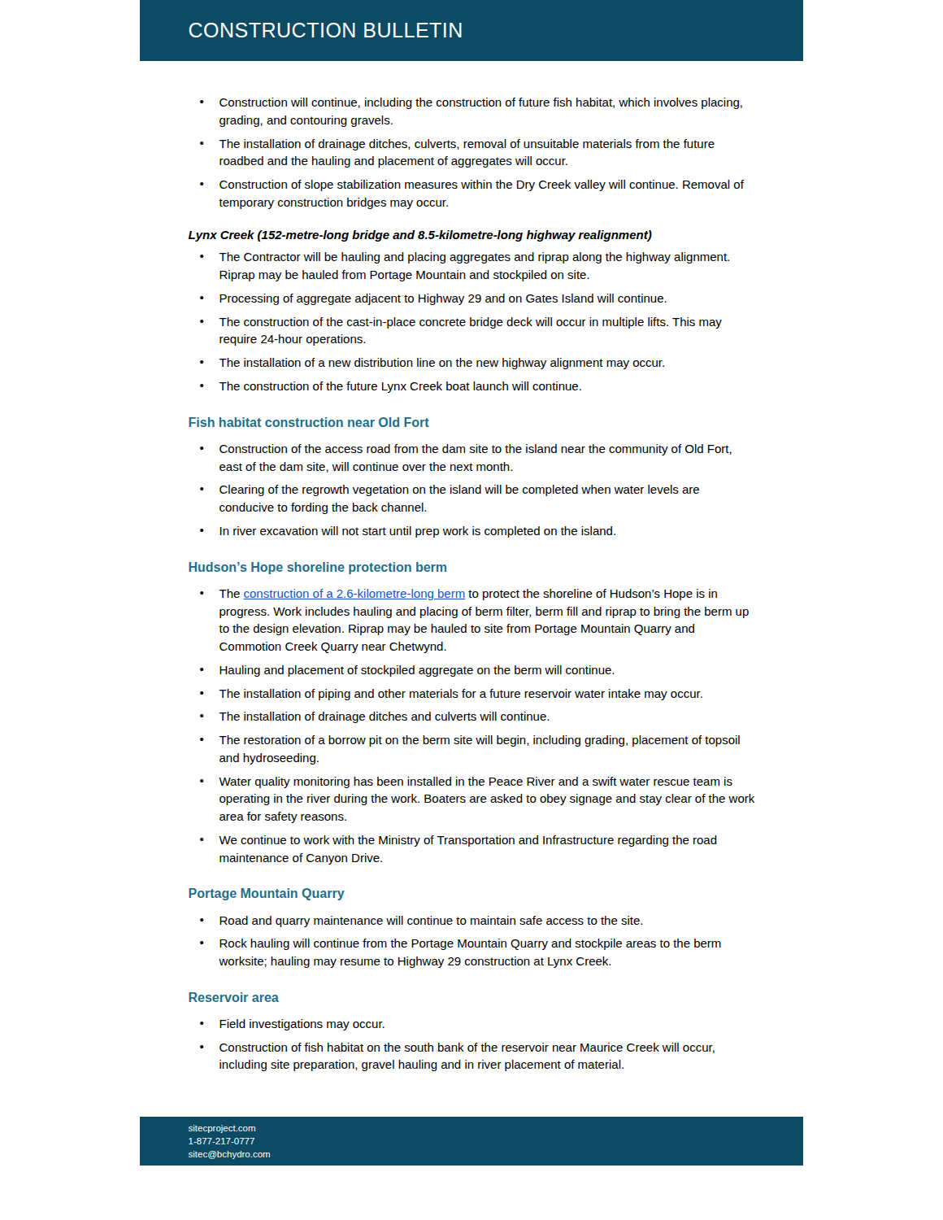CONSTRUCTION BULLETIN
Construction will continue, including the construction of future fish habitat, which involves placing, grading, and contouring gravels.
The installation of drainage ditches, culverts, removal of unsuitable materials from the future roadbed and the hauling and placement of aggregates will occur.
Construction of slope stabilization measures within the Dry Creek valley will continue. Removal of temporary construction bridges may occur.
Lynx Creek (152-metre-long bridge and 8.5-kilometre-long highway realignment)
The Contractor will be hauling and placing aggregates and riprap along the highway alignment. Riprap may be hauled from Portage Mountain and stockpiled on site.
Processing of aggregate adjacent to Highway 29 and on Gates Island will continue.
The construction of the cast-in-place concrete bridge deck will occur in multiple lifts. This may require 24-hour operations.
The installation of a new distribution line on the new highway alignment may occur.
The construction of the future Lynx Creek boat launch will continue.
Fish habitat construction near Old Fort
Construction of the access road from the dam site to the island near the community of Old Fort, east of the dam site, will continue over the next month.
Clearing of the regrowth vegetation on the island will be completed when water levels are conducive to fording the back channel.
In river excavation will not start until prep work is completed on the island.
Hudson’s Hope shoreline protection berm
The construction of a 2.6-kilometre-long berm to protect the shoreline of Hudson’s Hope is in progress. Work includes hauling and placing of berm filter, berm fill and riprap to bring the berm up to the design elevation. Riprap may be hauled to site from Portage Mountain Quarry and Commotion Creek Quarry near Chetwynd.
Hauling and placement of stockpiled aggregate on the berm will continue.
The installation of piping and other materials for a future reservoir water intake may occur.
The installation of drainage ditches and culverts will continue.
The restoration of a borrow pit on the berm site will begin, including grading, placement of topsoil and hydroseeding.
Water quality monitoring has been installed in the Peace River and a swift water rescue team is operating in the river during the work. Boaters are asked to obey signage and stay clear of the work area for safety reasons.
We continue to work with the Ministry of Transportation and Infrastructure regarding the road maintenance of Canyon Drive.
Portage Mountain Quarry
Road and quarry maintenance will continue to maintain safe access to the site.
Rock hauling will continue from the Portage Mountain Quarry and stockpile areas to the berm worksite; hauling may resume to Highway 29 construction at Lynx Creek.
Reservoir area
Field investigations may occur.
Construction of fish habitat on the south bank of the reservoir near Maurice Creek will occur, including site preparation, gravel hauling and in river placement of material.
sitecproject.com
1-877-217-0777
sitec@bchydro.com